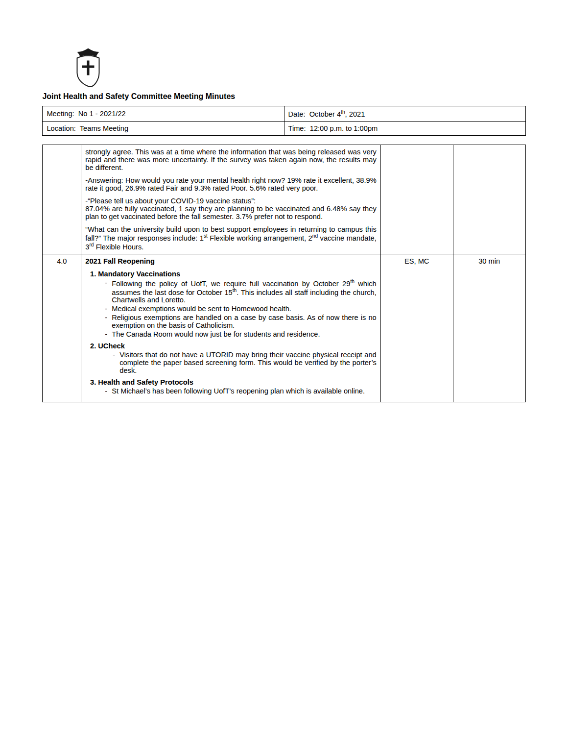Joint Health and Safety Committee Meeting Minutes
| Meeting: No 1 - 2021/22 | Date: October 4 th , 2021 |
| Location: Teams Meeting | Time: 12:00 p.m. to 1:00pm |
| | strongly agree. This was at a time where the information that was being released was very rapid and there was more uncertainty. If the survey was taken again now, the results may be different. -Answering: How would you rate your mental health right now? 19% rate it excellent, 38.9% rate it good, 26.9% rated Fair and 9.3% rated Poor. 5.6% rated very poor. -“Please tell us about your COVID-19 vaccine status”: 87.04% are fully vaccinated, 1 say they are planning to be vaccinated and 6.48% say they plan to get vaccinated before the fall semester. 3.7% prefer not to respond. “What can the university build upon to best support employees in returning to campus this fall?” The major responses include: 1 st Flexible working arrangement, 2 nd vaccine mandate, 3 rd Flexible Hours. | | |
| 4.0 | 2021 Fall Reopening Mandatory Vaccinations Following the policy of UofT, we require full vaccination by October 29 th which assumes the last dose for October 15 th . This includes all staff including the church, Chartwells and Loretto. Medical exemptions would be sent to Homewood health. Religious exemptions are handled on a case by case basis. As of now there is no exemption on the basis of Catholicism. The Canada Room would now just be for students and residence. UCheck Visitors that do not have a UTORID may bring their vaccine physical receipt and complete the paper based screening form. This would be verified by the porter’s desk. Health and Safety Protocols St Michael’s has been following UofT’s reopening plan which is available online. | ES, MC | 30 min |